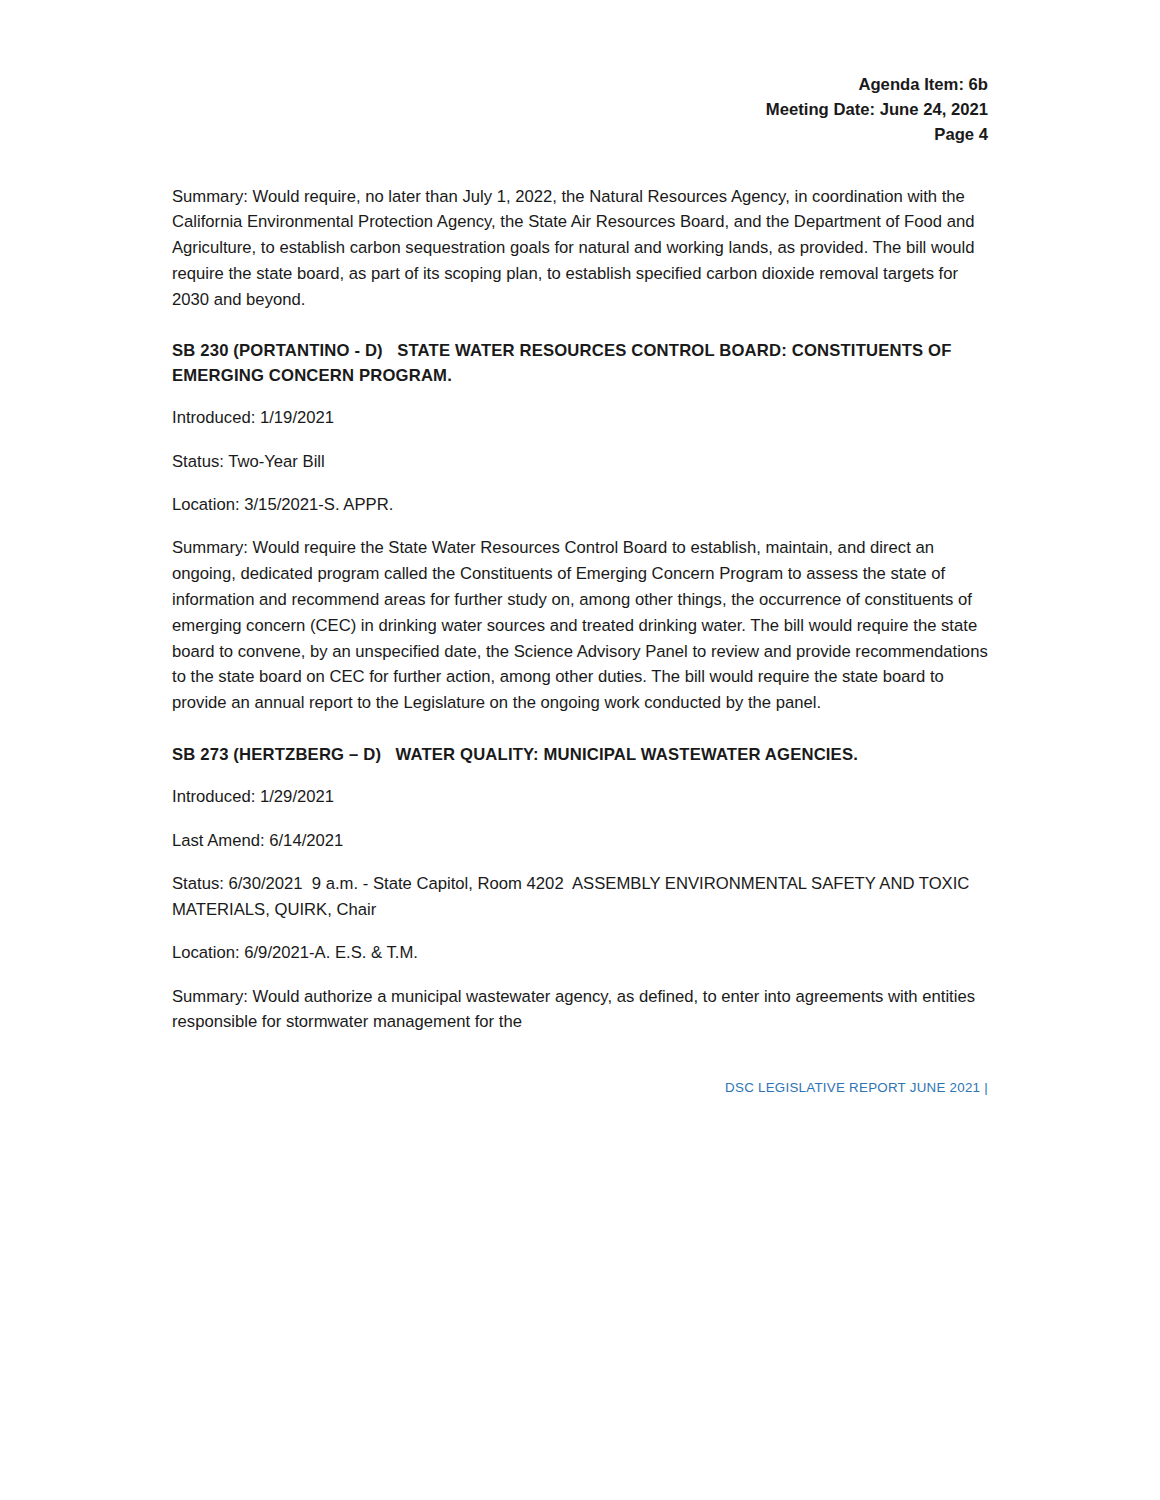Agenda Item: 6b
Meeting Date: June 24, 2021
Page 4
Summary: Would require, no later than July 1, 2022, the Natural Resources Agency, in coordination with the California Environmental Protection Agency, the State Air Resources Board, and the Department of Food and Agriculture, to establish carbon sequestration goals for natural and working lands, as provided. The bill would require the state board, as part of its scoping plan, to establish specified carbon dioxide removal targets for 2030 and beyond.
SB 230 (PORTANTINO - D) STATE WATER RESOURCES CONTROL BOARD: CONSTITUENTS OF EMERGING CONCERN PROGRAM.
Introduced: 1/19/2021
Status: Two-Year Bill
Location: 3/15/2021-S. APPR.
Summary: Would require the State Water Resources Control Board to establish, maintain, and direct an ongoing, dedicated program called the Constituents of Emerging Concern Program to assess the state of information and recommend areas for further study on, among other things, the occurrence of constituents of emerging concern (CEC) in drinking water sources and treated drinking water. The bill would require the state board to convene, by an unspecified date, the Science Advisory Panel to review and provide recommendations to the state board on CEC for further action, among other duties. The bill would require the state board to provide an annual report to the Legislature on the ongoing work conducted by the panel.
SB 273 (HERTZBERG – D) WATER QUALITY: MUNICIPAL WASTEWATER AGENCIES.
Introduced: 1/29/2021
Last Amend: 6/14/2021
Status: 6/30/2021 9 a.m. - State Capitol, Room 4202 ASSEMBLY ENVIRONMENTAL SAFETY AND TOXIC MATERIALS, QUIRK, Chair
Location: 6/9/2021-A. E.S. & T.M.
Summary: Would authorize a municipal wastewater agency, as defined, to enter into agreements with entities responsible for stormwater management for the
DSC LEGISLATIVE REPORT JUNE 2021 |